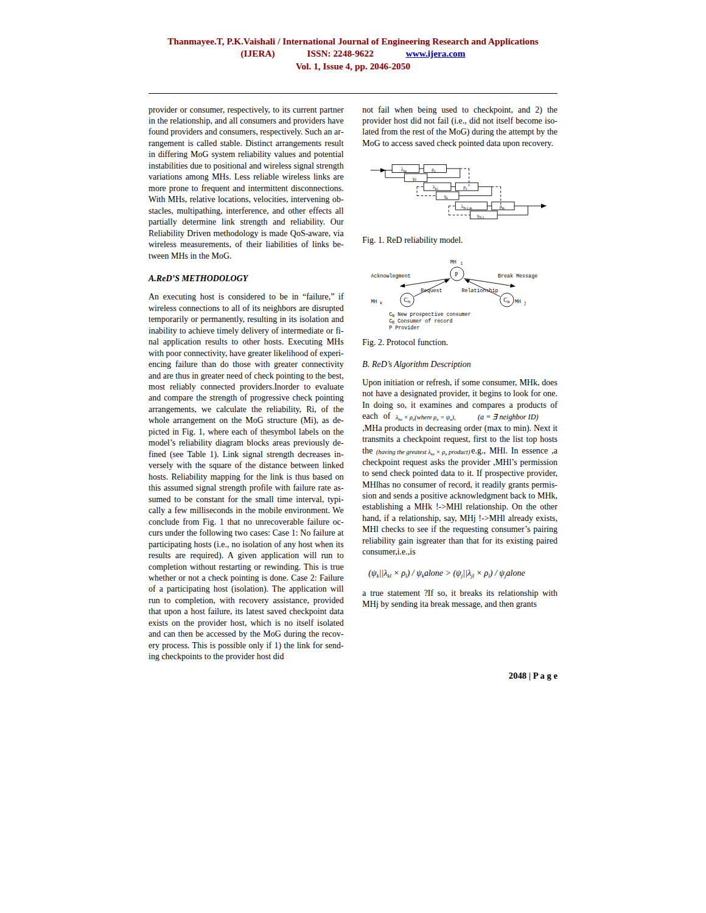Thanmayee.T, P.K.Vaishali / International Journal of Engineering Research and Applications
(IJERA) ISSN: 2248-9622 www.ijera.com
Vol. 1, Issue 4, pp. 2046-2050
provider or consumer, respectively, to its current partner in the relationship, and all consumers and providers have found providers and consumers, respectively. Such an arrangement is called stable. Distinct arrangements result in differing MoG system reliability values and potential instabilities due to positional and wireless signal strength variations among MHs. Less reliable wireless links are more prone to frequent and intermittent disconnections. With MHs, relative locations, velocities, intervening obstacles, multipathing, interference, and other effects all partially determine link strength and reliability. Our Reliability Driven methodology is made QoS-aware, via wireless measurements, of their liabilities of links between MHs in the MoG.
A.ReD’S METHODOLOGY
An executing host is considered to be in “failure,” if wireless connections to all of its neighbors are disrupted temporarily or permanently, resulting in its isolation and inability to achieve timely delivery of intermediate or final application results to other hosts. Executing MHs with poor connectivity, have greater likelihood of experiencing failure than do those with greater connectivity and are thus in greater need of check pointing to the best, most reliably connected providers.Inorder to evaluate and compare the strength of progressive check pointing arrangements, we calculate the reliability, Ri, of the whole arrangement on the MoG structure (Mi), as depicted in Fig. 1, where each of thesymbol labels on the model’s reliability diagram blocks areas previously defined (see Table 1). Link signal strength decreases inversely with the square of the distance between linked hosts. Reliability mapping for the link is thus based on this assumed signal strength profile with failure rate assumed to be constant for the small time interval, typically a few milliseconds in the mobile environment. We conclude from Fig. 1 that no unrecoverable failure occurs under the following two cases: Case 1: No failure at participating hosts (i.e., no isolation of any host when its results are required). A given application will run to completion without restarting or rewinding. This is true whether or not a check pointing is done. Case 2: Failure of a participating host (isolation). The application will run to completion, with recovery assistance, provided that upon a host failure, its latest saved checkpoint data exists on the provider host, which is no itself isolated and can then be accessed by the MoG during the recovery process. This is possible only if 1) the link for sending checkpoints to the provider host did
not fail when being used to checkpoint, and 2) the provider host did not fail (i.e., did not itself become isolated from the rest of the MoG) during the attempt by the MoG to access saved check pointed data upon recovery.
λ0a ρa γ0 λk1 ρ1 γk λN-1,m ρm γN-1
Fig. 1. ReD reliability model.
MH 1 Acknowlegment Break Message Request Relationship MH k MH j P CN CR CN New prospective consumer CR Consumer of record P Provider
Fig. 2. Protocol function.
B. ReD’s Algorithm Description
Upon initiation or refresh, if some consumer, MHk, does not have a designated provider, it begins to look for one. In doing so, it examines and compares a products of each of λka × ρa(where ρa = ψa), (a = ∃ neighbor ID) ,MHa products in decreasing order (max to min). Next it transmits a checkpoint request, first to the list top hosts the (having the greatest λka × ρa product) e.g., MHl. In essence ,a checkpoint request asks the provider ,MHl’s permission to send check pointed data to it. If prospective provider, MHlhas no consumer of record, it readily grants permission and sends a positive acknowledgment back to MHk, establishing a MHk !->MHl relationship. On the other hand, if a relationship, say, MHj !->MHl already exists, MHl checks to see if the requesting consumer’s pairing reliability gain isgreater than that for its existing paired consumer,i.e.,is
(ψk||λkl × ρl) / ψkalone > (ψj||λjl × ρl) / ψjalone a true statement ?If so, it breaks its relationship with MHj by sending ita break message, and then grants
2048 | P a g e